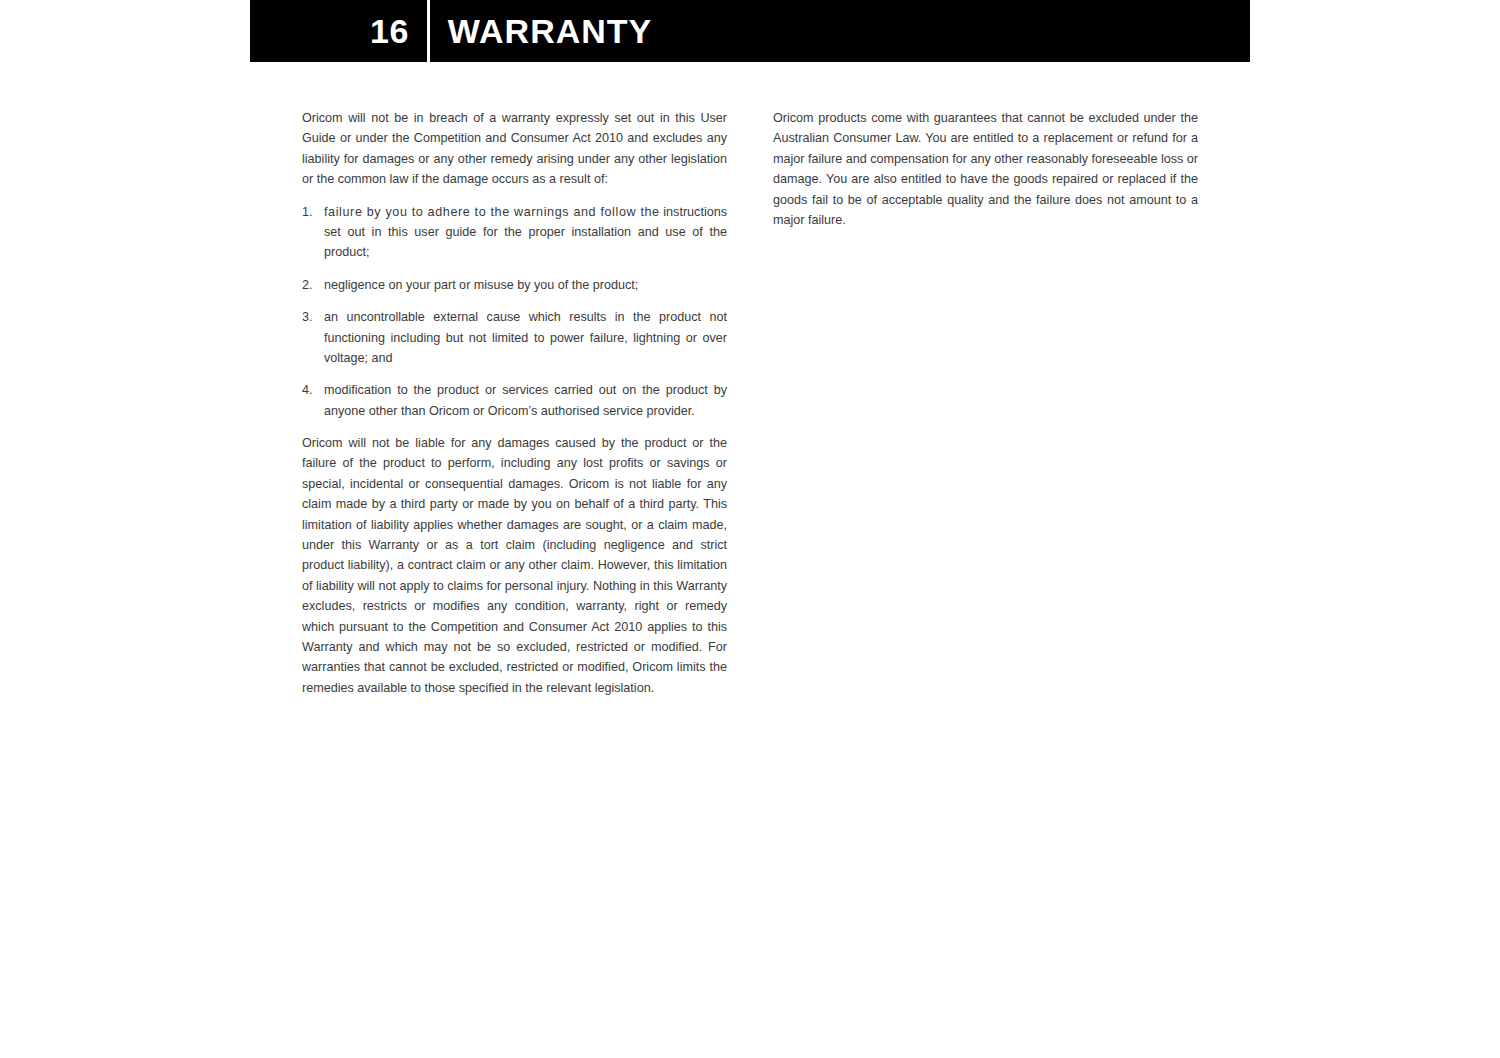16
WARRANTY
Oricom will not be in breach of a warranty expressly set out in this User Guide or under the Competition and Consumer Act 2010 and excludes any liability for damages or any other remedy arising under any other legislation or the common law if the damage occurs as a result of:
failure by you to adhere to the warnings and follow the instructions set out in this user guide for the proper installation and use of the product;
negligence on your part or misuse by you of the product;
an uncontrollable external cause which results in the product not functioning including but not limited to power failure, lightning or over voltage; and
modification to the product or services carried out on the product by anyone other than Oricom or Oricom’s authorised service provider.
Oricom will not be liable for any damages caused by the product or the failure of the product to perform, including any lost profits or savings or special, incidental or consequential damages. Oricom is not liable for any claim made by a third party or made by you on behalf of a third party. This limitation of liability applies whether damages are sought, or a claim made, under this Warranty or as a tort claim (including negligence and strict product liability), a contract claim or any other claim. However, this limitation of liability will not apply to claims for personal injury. Nothing in this Warranty excludes, restricts or modifies any condition, warranty, right or remedy which pursuant to the Competition and Consumer Act 2010 applies to this Warranty and which may not be so excluded, restricted or modified. For warranties that cannot be excluded, restricted or modified, Oricom limits the remedies available to those specified in the relevant legislation.
Oricom products come with guarantees that cannot be excluded under the Australian Consumer Law. You are entitled to a replacement or refund for a major failure and compensation for any other reasonably foreseeable loss or damage. You are also entitled to have the goods repaired or replaced if the goods fail to be of acceptable quality and the failure does not amount to a major failure.